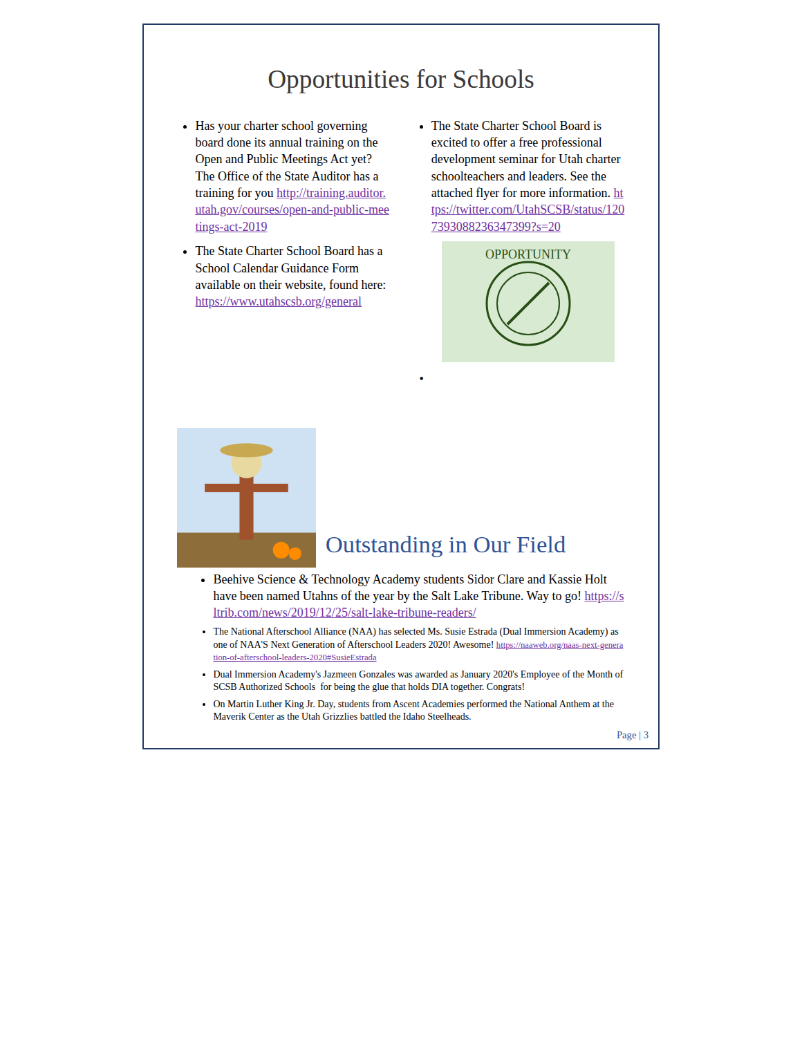Opportunities for Schools
Has your charter school governing board done its annual training on the Open and Public Meetings Act yet? The Office of the State Auditor has a training for you http://training.auditor.utah.gov/courses/open-and-public-meetings-act-2019
The State Charter School Board has a School Calendar Guidance Form available on their website, found here: https://www.utahscsb.org/general
The State Charter School Board is excited to offer a free professional development seminar for Utah charter schoolteachers and leaders. See the attached flyer for more information. https://twitter.com/UtahSCSB/status/1207393088236347399?s=20
Outstanding in Our Field
Beehive Science & Technology Academy students Sidor Clare and Kassie Holt have been named Utahns of the year by the Salt Lake Tribune. Way to go! https://sltrib.com/news/2019/12/25/salt-lake-tribune-readers/
The National Afterschool Alliance (NAA) has selected Ms. Susie Estrada (Dual Immersion Academy) as one of NAA'S Next Generation of Afterschool Leaders 2020! Awesome! https://naaweb.org/naas-next-generation-of-afterschool-leaders-2020#SusieEstrada
Dual Immersion Academy's Jazmeen Gonzales was awarded as January 2020's Employee of the Month of SCSB Authorized Schools for being the glue that holds DIA together. Congrats!
On Martin Luther King Jr. Day, students from Ascent Academies performed the National Anthem at the Maverik Center as the Utah Grizzlies battled the Idaho Steelheads.
Page | 3